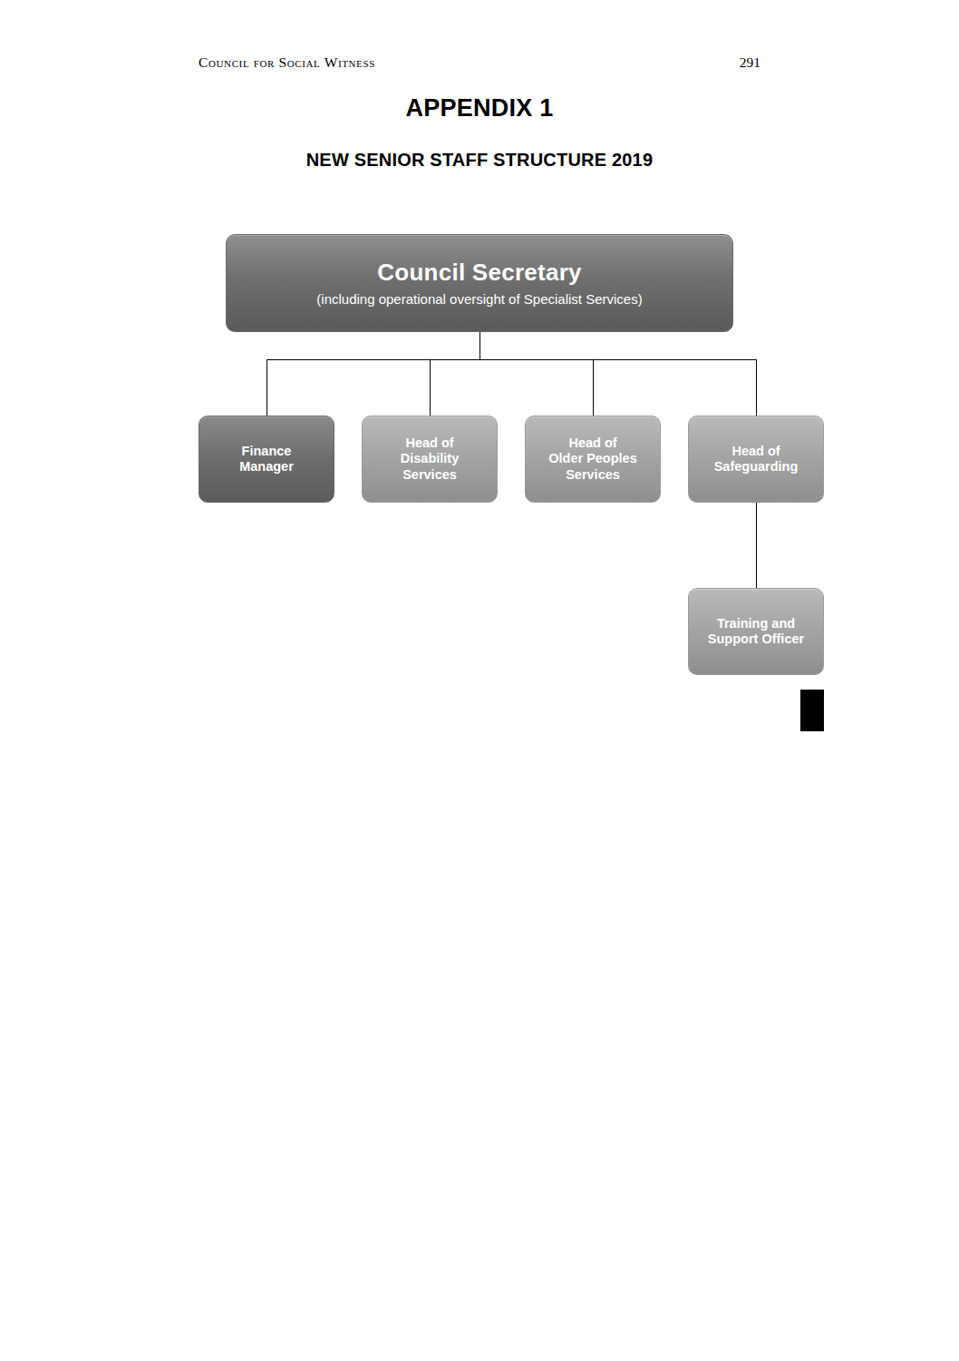Council for Social Witness 291
APPENDIX 1
NEW SENIOR STAFF STRUCTURE 2019
Council Secretary
(including operational oversight of Specialist Services)
Finance
Manager
Head of
Disability
Services
Head of
Older Peoples
Services
Head of
Safeguarding
Training and
Support Officer